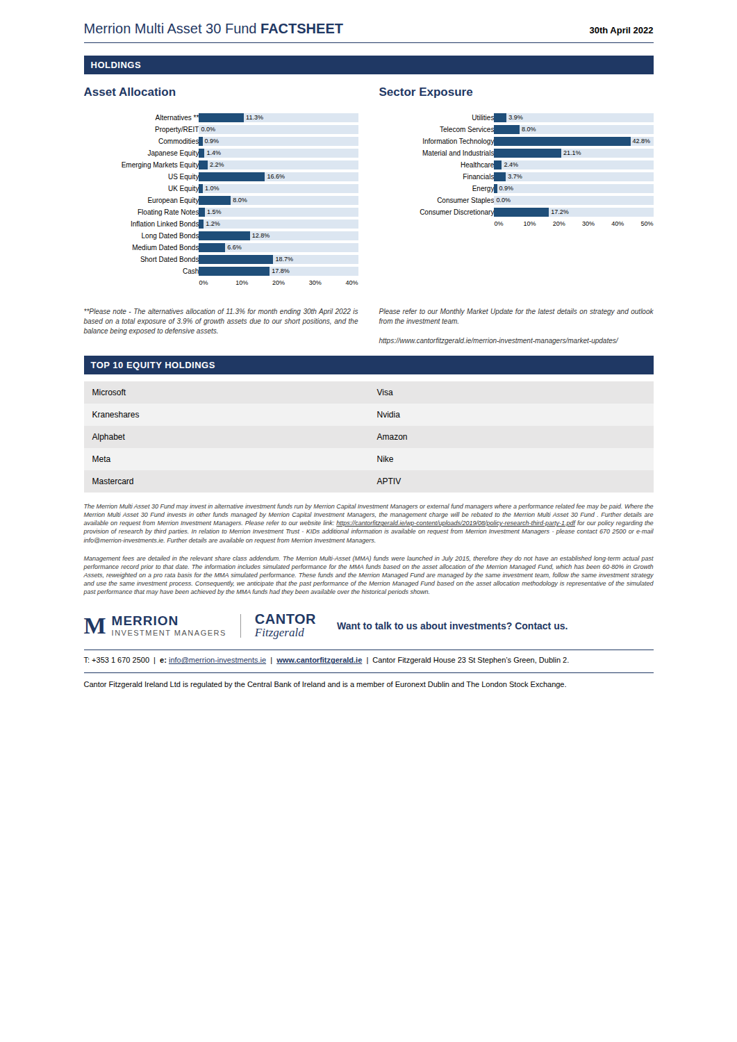Merrion Multi Asset 30 Fund FACTSHEET
30th April 2022
HOLDINGS
Asset Allocation
| Alternatives ** | 11.3% |
| Property/REIT | 0.0% |
| Commodities | 0.9% |
| Japanese Equity | 1.4% |
| Emerging Markets Equity | 2.2% |
| US Equity | 16.6% |
| UK Equity | 1.0% |
| European Equity | 8.0% |
| Floating Rate Notes | 1.5% |
| Inflation Linked Bonds | 1.2% |
| Long Dated Bonds | 12.8% |
| Medium Dated Bonds | 6.6% |
| Short Dated Bonds | 18.7% |
| Cash | 17.8% |
0% 10% 20% 30% 40%
Sector Exposure
| Utilities | 3.9% |
| Telecom Services | 8.0% |
| Information Technology | 42.8% |
| Material and Industrials | 21.1% |
| Healthcare | 2.4% |
| Financials | 3.7% |
| Energy | 0.9% |
| Consumer Staples | 0.0% |
| Consumer Discretionary | 17.2% |
0% 10% 20% 30% 40% 50%
**Please note - The alternatives allocation of 11.3% for month ending 30th April 2022 is based on a total exposure of 3.9% of growth assets due to our short positions, and the balance being exposed to defensive assets.
Please refer to our Monthly Market Update for the latest details on strategy and outlook from the investment team.
https://www.cantorfitzgerald.ie/merrion-investment-managers/market-updates/
TOP 10 EQUITY HOLDINGS
| Microsoft | Visa |
| Kraneshares | Nvidia |
| Alphabet | Amazon |
| Meta | Nike |
| Mastercard | APTIV |
The Merrion Multi Asset 30 Fund may invest in alternative investment funds run by Merrion Capital Investment Managers or external fund managers where a performance related fee may be paid. Where the Merrion Multi Asset 30 Fund invests in other funds managed by Merrion Capital Investment Managers, the management charge will be rebated to the Merrion Multi Asset 30 Fund . Further details are available on request from Merrion Investment Managers. Please refer to our website link: https://cantorfitzgerald.ie/wp-content/uploads/2019/08/policy-research-third-party-1.pdf for our policy regarding the provision of research by third parties. In relation to Merrion Investment Trust - KIDs additional information is available on request from Merrion Investment Managers - please contact 670 2500 or e-mail info@merrion-investments.ie. Further details are available on request from Merrion Investment Managers.
Management fees are detailed in the relevant share class addendum. The Merrion Multi-Asset (MMA) funds were launched in July 2015, therefore they do not have an established long-term actual past performance record prior to that date. The information includes simulated performance for the MMA funds based on the asset allocation of the Merrion Managed Fund, which has been 60-80% in Growth Assets, reweighted on a pro rata basis for the MMA simulated performance. These funds and the Merrion Managed Fund are managed by the same investment team, follow the same investment strategy and use the same investment process. Consequently, we anticipate that the past performance of the Merrion Managed Fund based on the asset allocation methodology is representative of the simulated past performance that may have been achieved by the MMA funds had they been available over the historical periods shown.
M
MERRION
INVESTMENT MANAGERS
CANTOR
Fitzgerald
Want to talk to us about investments? Contact us.
T: +353 1 670 2500 | e: info@merrion-investments.ie | www.cantorfitzgerald.ie | Cantor Fitzgerald House 23 St Stephen’s Green, Dublin 2.
Cantor Fitzgerald Ireland Ltd is regulated by the Central Bank of Ireland and is a member of Euronext Dublin and The London Stock Exchange.